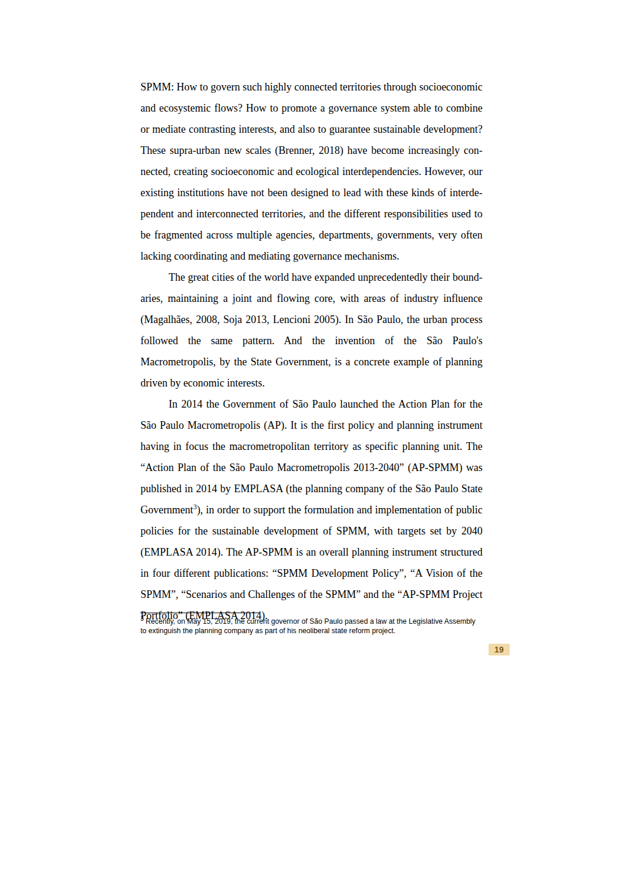SPMM: How to govern such highly connected territories through socioeconomic and ecosystemic flows? How to promote a governance system able to combine or mediate contrasting interests, and also to guarantee sustainable development? These supra-urban new scales (Brenner, 2018) have become increasingly connected, creating socioeconomic and ecological interdependencies. However, our existing institutions have not been designed to lead with these kinds of interdependent and interconnected territories, and the different responsibilities used to be fragmented across multiple agencies, departments, governments, very often lacking coordinating and mediating governance mechanisms.
The great cities of the world have expanded unprecedentedly their boundaries, maintaining a joint and flowing core, with areas of industry influence (Magalhães, 2008, Soja 2013, Lencioni 2005). In São Paulo, the urban process followed the same pattern. And the invention of the São Paulo's Macrometropolis, by the State Government, is a concrete example of planning driven by economic interests.
In 2014 the Government of São Paulo launched the Action Plan for the São Paulo Macrometropolis (AP). It is the first policy and planning instrument having in focus the macrometropolitan territory as specific planning unit. The “Action Plan of the São Paulo Macrometropolis 2013-2040” (AP-SPMM) was published in 2014 by EMPLASA (the planning company of the São Paulo State Government3), in order to support the formulation and implementation of public policies for the sustainable development of SPMM, with targets set by 2040 (EMPLASA 2014). The AP-SPMM is an overall planning instrument structured in four different publications: “SPMM Development Policy”, “A Vision of the SPMM”, “Scenarios and Challenges of the SPMM” and the “AP-SPMM Project Portfolio” (EMPLASA 2014).
3 Recently, on May 15, 2019, the current governor of São Paulo passed a law at the Legislative Assembly to extinguish the planning company as part of his neoliberal state reform project.
19